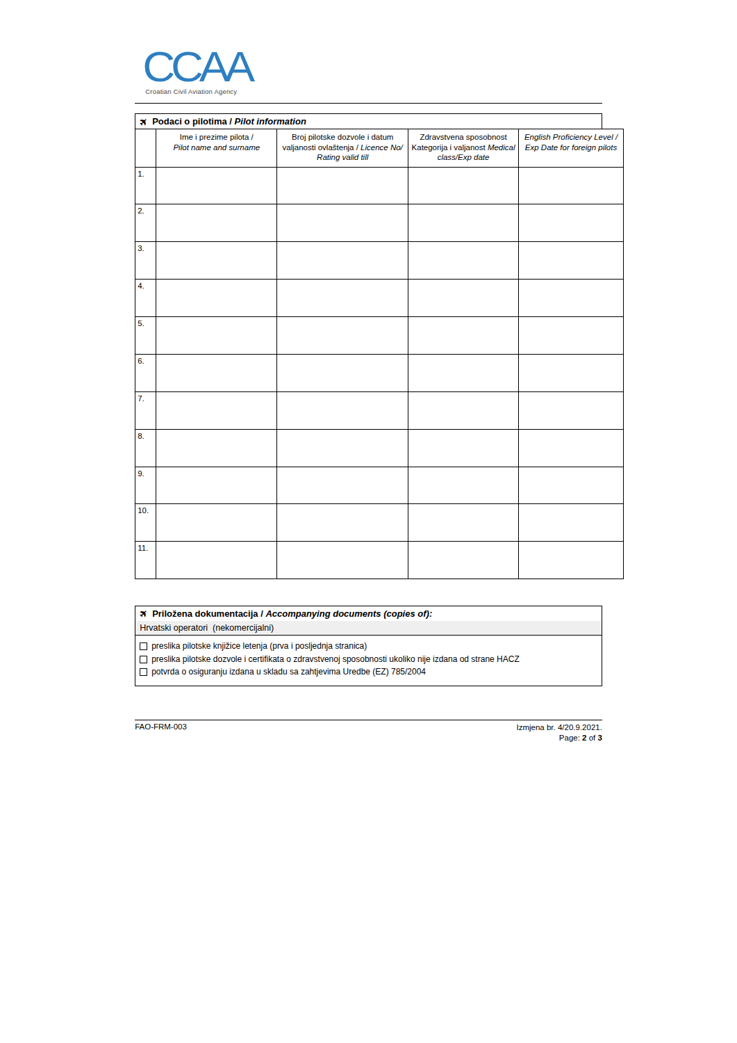CCAA
Croatian Civil Aviation Agency
✈ Podaci o pilotima / Pilot information
| | Ime i prezime pilota / Pilot name and surname | Broj pilotske dozvole i datum valjanosti ovlaštenja / Licence No/ Rating valid till | Zdravstvena sposobnost Kategorija i valjanost Medical class/Exp date | English Proficiency Level / Exp Date for foreign pilots |
| --- | --- | --- | --- | --- |
| 1. | | | | |
| 2. | | | | |
| 3. | | | | |
| 4. | | | | |
| 5. | | | | |
| 6. | | | | |
| 7. | | | | |
| 8. | | | | |
| 9. | | | | |
| 10. | | | | |
| 11. | | | | |
✈ Priložena dokumentacija / Accompanying documents (copies of):
Hrvatski operatori (nekomercijalni)
preslika pilotske knjižice letenja (prva i posljednja stranica)
preslika pilotske dozvole i certifikata o zdravstvenoj sposobnosti ukoliko nije izdana od strane HACZ
potvrda o osiguranju izdana u skladu sa zahtjevima Uredbe (EZ) 785/2004
FAO-FRM-003
Izmjena br. 4/20.9.2021.
Page: 2 of 3